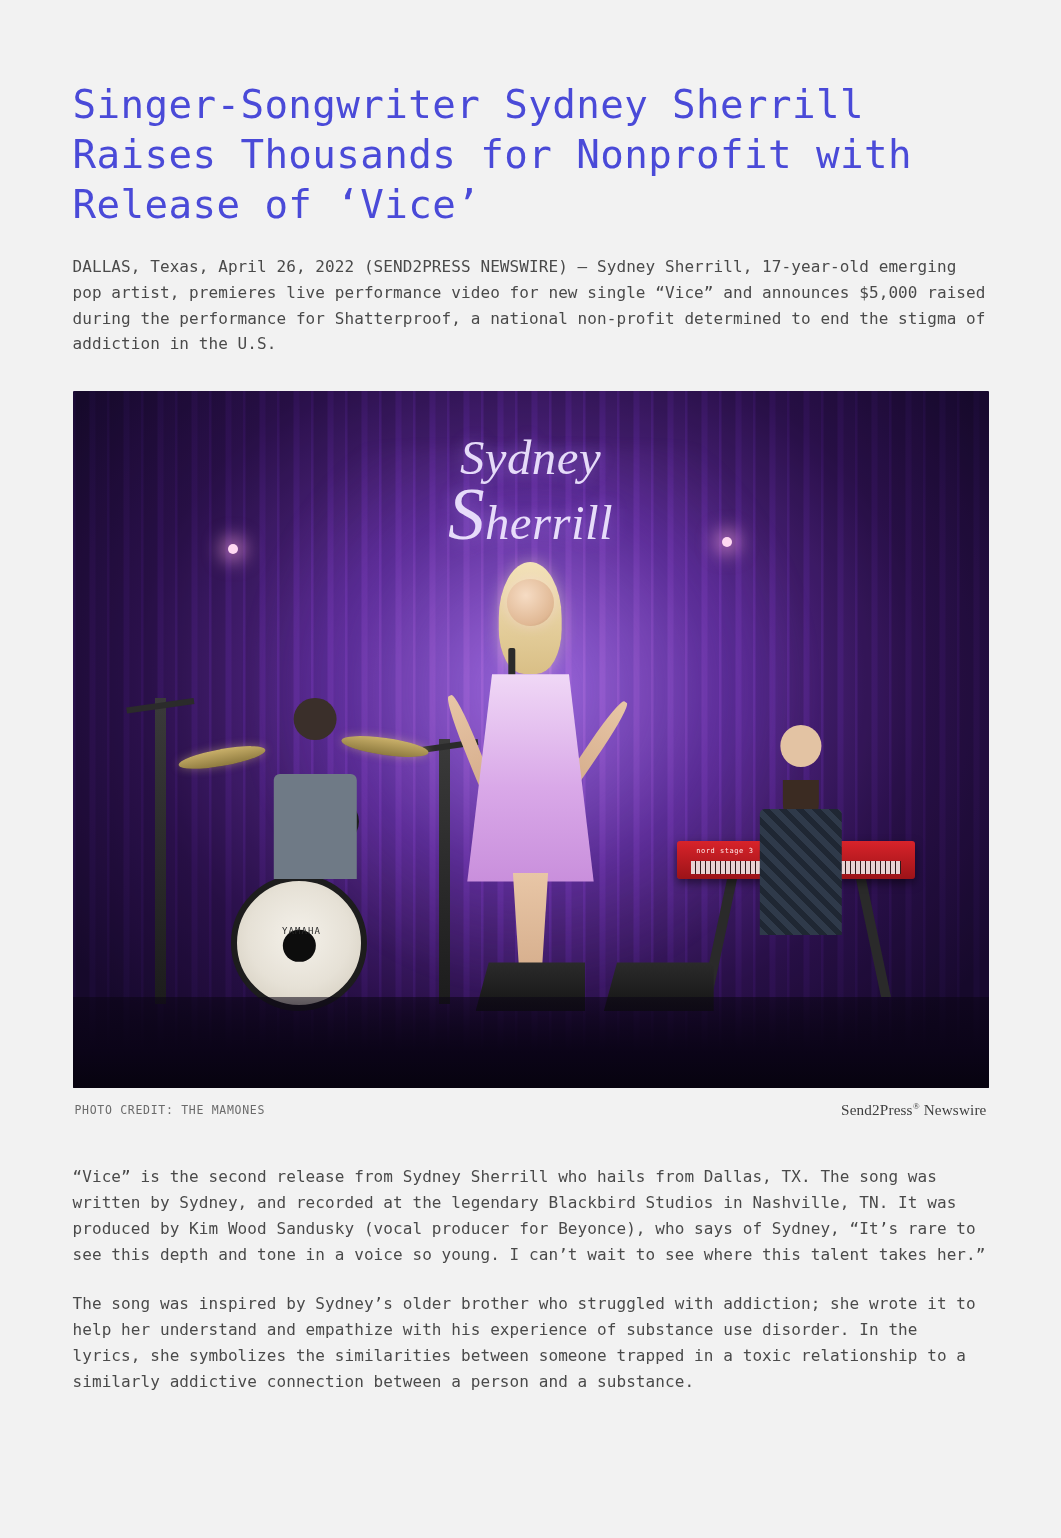Singer-Songwriter Sydney Sherrill Raises Thousands for Nonprofit with Release of ‘Vice’
DALLAS, Texas, April 26, 2022 (SEND2PRESS NEWSWIRE) — Sydney Sherrill, 17-year-old emerging pop artist, premieres live performance video for new single “Vice” and announces $5,000 raised during the performance for Shatterproof, a national non-profit determined to end the stigma of addiction in the U.S.
Sydney Sherrill
YAMAHA
nord stage 3
Photo credit: The Mamones Send2Press® Newswire
“Vice” is the second release from Sydney Sherrill who hails from Dallas, TX. The song was written by Sydney, and recorded at the legendary Blackbird Studios in Nashville, TN. It was produced by Kim Wood Sandusky (vocal producer for Beyonce), who says of Sydney, “It’s rare to see this depth and tone in a voice so young. I can’t wait to see where this talent takes her.”
The song was inspired by Sydney’s older brother who struggled with addiction; she wrote it to help her understand and empathize with his experience of substance use disorder. In the lyrics, she symbolizes the similarities between someone trapped in a toxic relationship to a similarly addictive connection between a person and a substance.